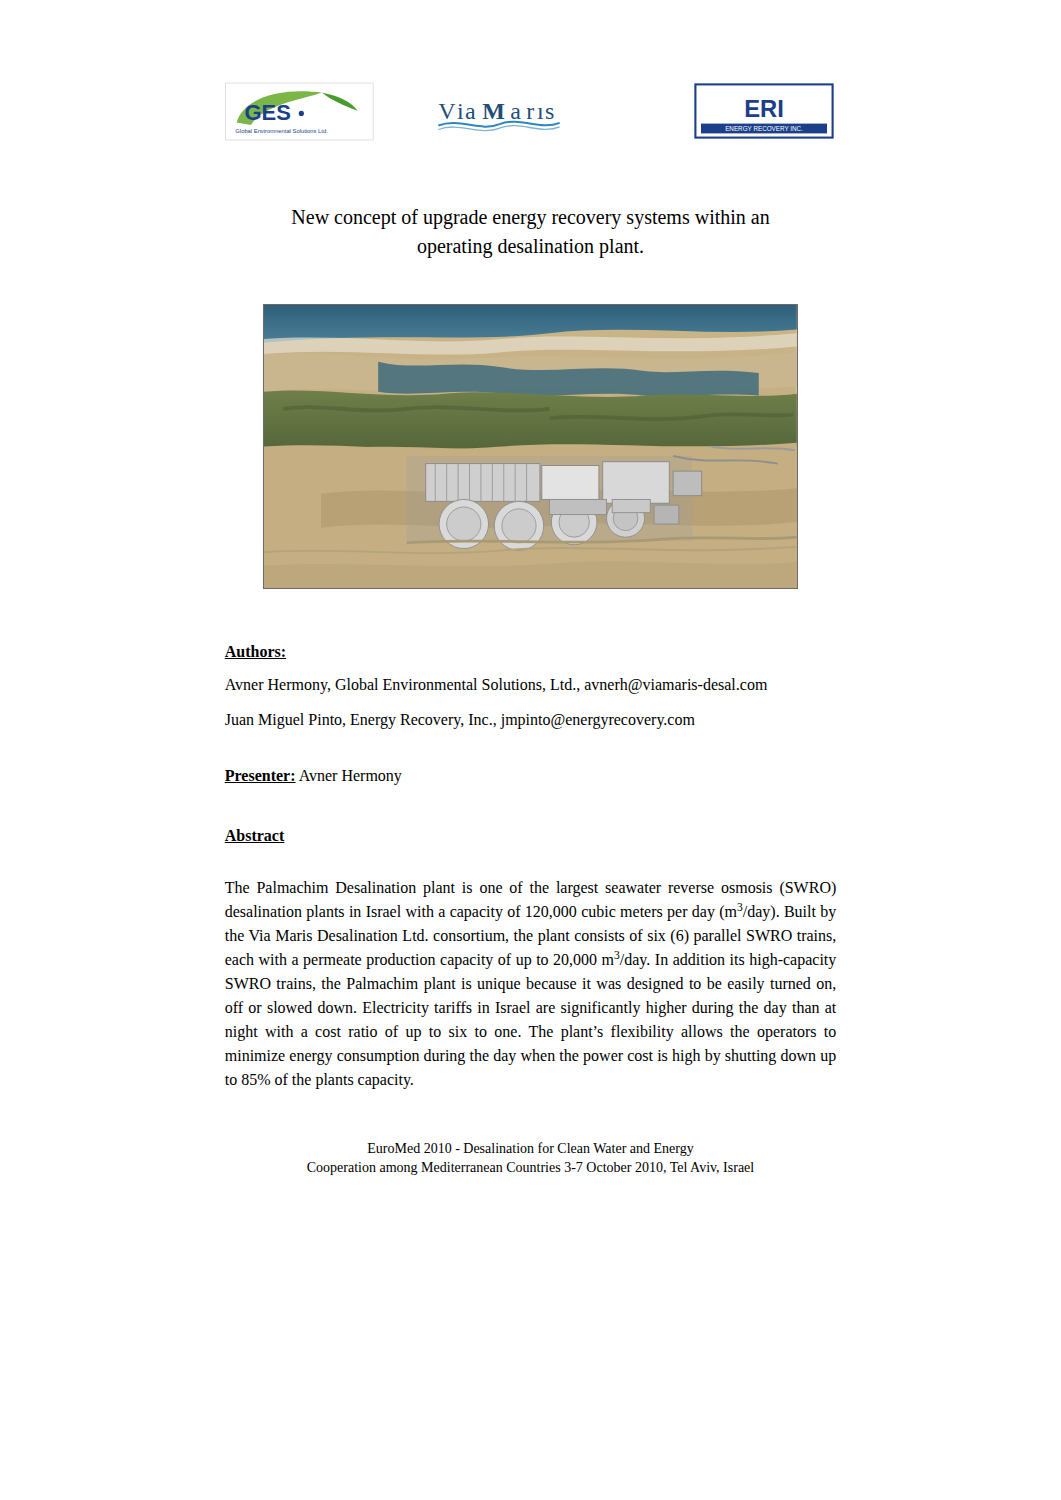GES Global Environmental Solutions Ltd.
V i a M a r ı s
ERI ENERGY RECOVERY INC.
New concept of upgrade energy recovery systems within an operating desalination plant.
Authors:
Avner Hermony, Global Environmental Solutions, Ltd., avnerh@viamaris-desal.com
Juan Miguel Pinto, Energy Recovery, Inc., jmpinto@energyrecovery.com
Presenter: Avner Hermony
Abstract
The Palmachim Desalination plant is one of the largest seawater reverse osmosis (SWRO) desalination plants in Israel with a capacity of 120,000 cubic meters per day (m3/day). Built by the Via Maris Desalination Ltd. consortium, the plant consists of six (6) parallel SWRO trains, each with a permeate production capacity of up to 20,000 m3/day. In addition its high-capacity SWRO trains, the Palmachim plant is unique because it was designed to be easily turned on, off or slowed down. Electricity tariffs in Israel are significantly higher during the day than at night with a cost ratio of up to six to one. The plant’s flexibility allows the operators to minimize energy consumption during the day when the power cost is high by shutting down up to 85% of the plants capacity.
EuroMed 2010 - Desalination for Clean Water and Energy
Cooperation among Mediterranean Countries 3-7 October 2010, Tel Aviv, Israel